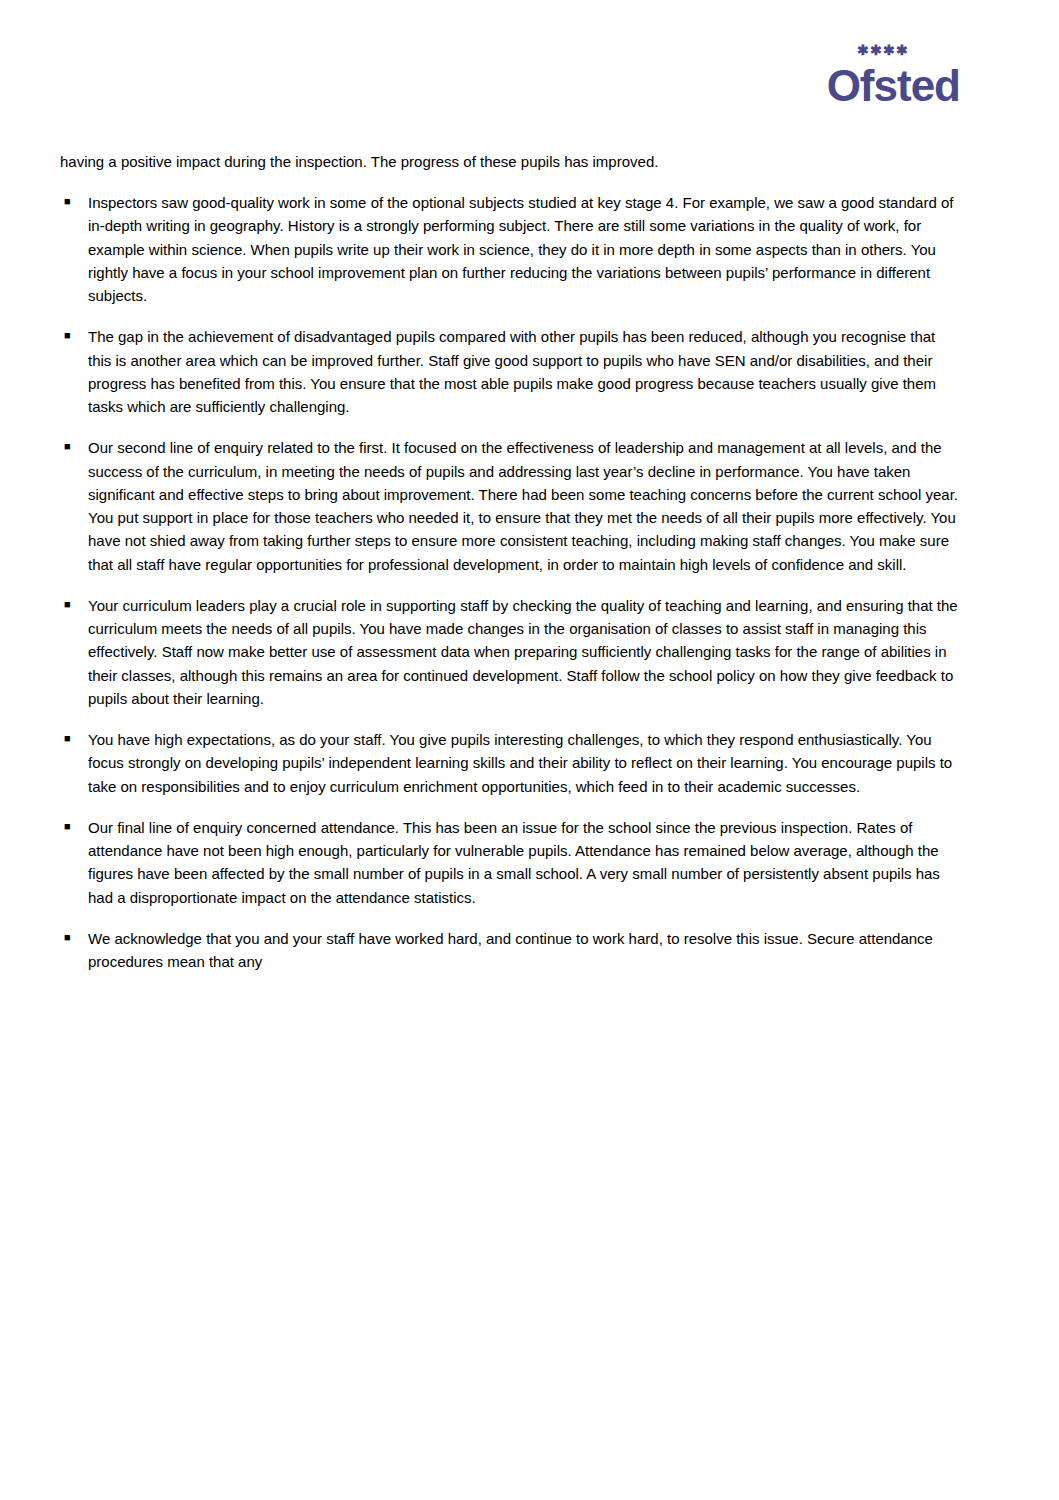✱✱✱✱ Ofsted
having a positive impact during the inspection. The progress of these pupils has improved.
Inspectors saw good-quality work in some of the optional subjects studied at key stage 4. For example, we saw a good standard of in-depth writing in geography. History is a strongly performing subject. There are still some variations in the quality of work, for example within science. When pupils write up their work in science, they do it in more depth in some aspects than in others. You rightly have a focus in your school improvement plan on further reducing the variations between pupils’ performance in different subjects.
The gap in the achievement of disadvantaged pupils compared with other pupils has been reduced, although you recognise that this is another area which can be improved further. Staff give good support to pupils who have SEN and/or disabilities, and their progress has benefited from this. You ensure that the most able pupils make good progress because teachers usually give them tasks which are sufficiently challenging.
Our second line of enquiry related to the first. It focused on the effectiveness of leadership and management at all levels, and the success of the curriculum, in meeting the needs of pupils and addressing last year’s decline in performance. You have taken significant and effective steps to bring about improvement. There had been some teaching concerns before the current school year. You put support in place for those teachers who needed it, to ensure that they met the needs of all their pupils more effectively. You have not shied away from taking further steps to ensure more consistent teaching, including making staff changes. You make sure that all staff have regular opportunities for professional development, in order to maintain high levels of confidence and skill.
Your curriculum leaders play a crucial role in supporting staff by checking the quality of teaching and learning, and ensuring that the curriculum meets the needs of all pupils. You have made changes in the organisation of classes to assist staff in managing this effectively. Staff now make better use of assessment data when preparing sufficiently challenging tasks for the range of abilities in their classes, although this remains an area for continued development. Staff follow the school policy on how they give feedback to pupils about their learning.
You have high expectations, as do your staff. You give pupils interesting challenges, to which they respond enthusiastically. You focus strongly on developing pupils’ independent learning skills and their ability to reflect on their learning. You encourage pupils to take on responsibilities and to enjoy curriculum enrichment opportunities, which feed in to their academic successes.
Our final line of enquiry concerned attendance. This has been an issue for the school since the previous inspection. Rates of attendance have not been high enough, particularly for vulnerable pupils. Attendance has remained below average, although the figures have been affected by the small number of pupils in a small school. A very small number of persistently absent pupils has had a disproportionate impact on the attendance statistics.
We acknowledge that you and your staff have worked hard, and continue to work hard, to resolve this issue. Secure attendance procedures mean that any